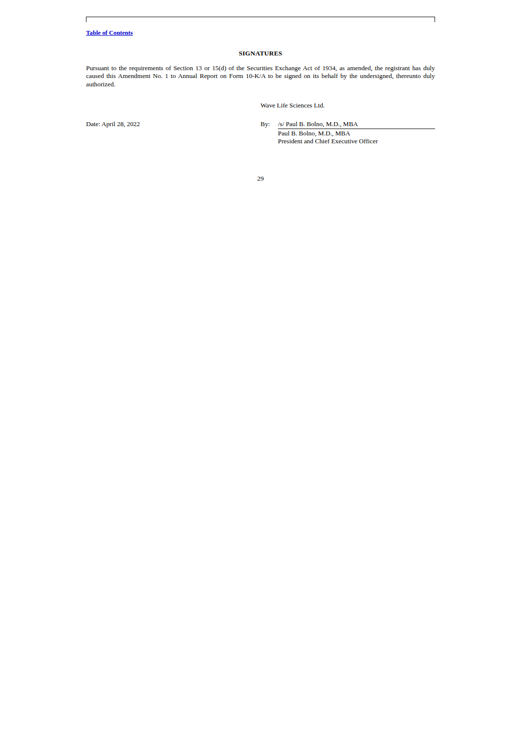Table of Contents
SIGNATURES
Pursuant to the requirements of Section 13 or 15(d) of the Securities Exchange Act of 1934, as amended, the registrant has duly caused this Amendment No. 1 to Annual Report on Form 10-K/A to be signed on its behalf by the undersigned, thereunto duly authorized.
Wave Life Sciences Ltd.
| Date: April 28, 2022 | By: | /s/ Paul B. Bolno, M.D., MBA Paul B. Bolno, M.D., MBA President and Chief Executive Officer |
29